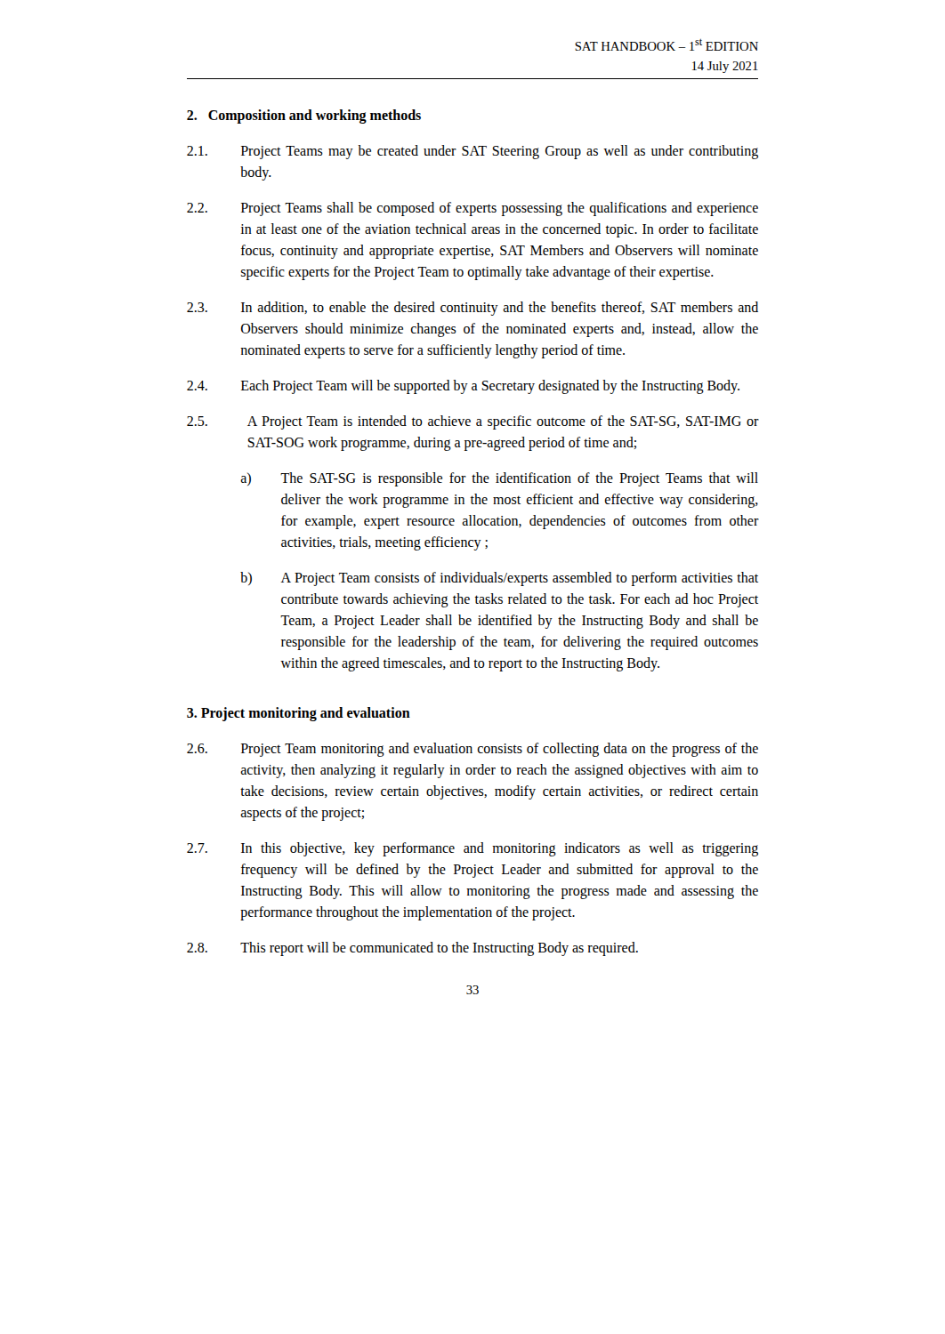SAT HANDBOOK – 1st EDITION
14 July 2021
2. Composition and working methods
2.1.
Project Teams may be created under SAT Steering Group as well as under contributing body.
2.2.
Project Teams shall be composed of experts possessing the qualifications and experience in at least one of the aviation technical areas in the concerned topic. In order to facilitate focus, continuity and appropriate expertise, SAT Members and Observers will nominate specific experts for the Project Team to optimally take advantage of their expertise.
2.3.
In addition, to enable the desired continuity and the benefits thereof, SAT members and Observers should minimize changes of the nominated experts and, instead, allow the nominated experts to serve for a sufficiently lengthy period of time.
2.4.
Each Project Team will be supported by a Secretary designated by the Instructing Body.
2.5.
A Project Team is intended to achieve a specific outcome of the SAT-SG, SAT-IMG or SAT-SOG work programme, during a pre-agreed period of time and;
a)
The SAT-SG is responsible for the identification of the Project Teams that will deliver the work programme in the most efficient and effective way considering, for example, expert resource allocation, dependencies of outcomes from other activities, trials, meeting efficiency ;
b)
A Project Team consists of individuals/experts assembled to perform activities that contribute towards achieving the tasks related to the task. For each ad hoc Project Team, a Project Leader shall be identified by the Instructing Body and shall be responsible for the leadership of the team, for delivering the required outcomes within the agreed timescales, and to report to the Instructing Body.
3. Project monitoring and evaluation
2.6.
Project Team monitoring and evaluation consists of collecting data on the progress of the activity, then analyzing it regularly in order to reach the assigned objectives with aim to take decisions, review certain objectives, modify certain activities, or redirect certain aspects of the project;
2.7.
In this objective, key performance and monitoring indicators as well as triggering frequency will be defined by the Project Leader and submitted for approval to the Instructing Body. This will allow to monitoring the progress made and assessing the performance throughout the implementation of the project.
2.8.
This report will be communicated to the Instructing Body as required.
33